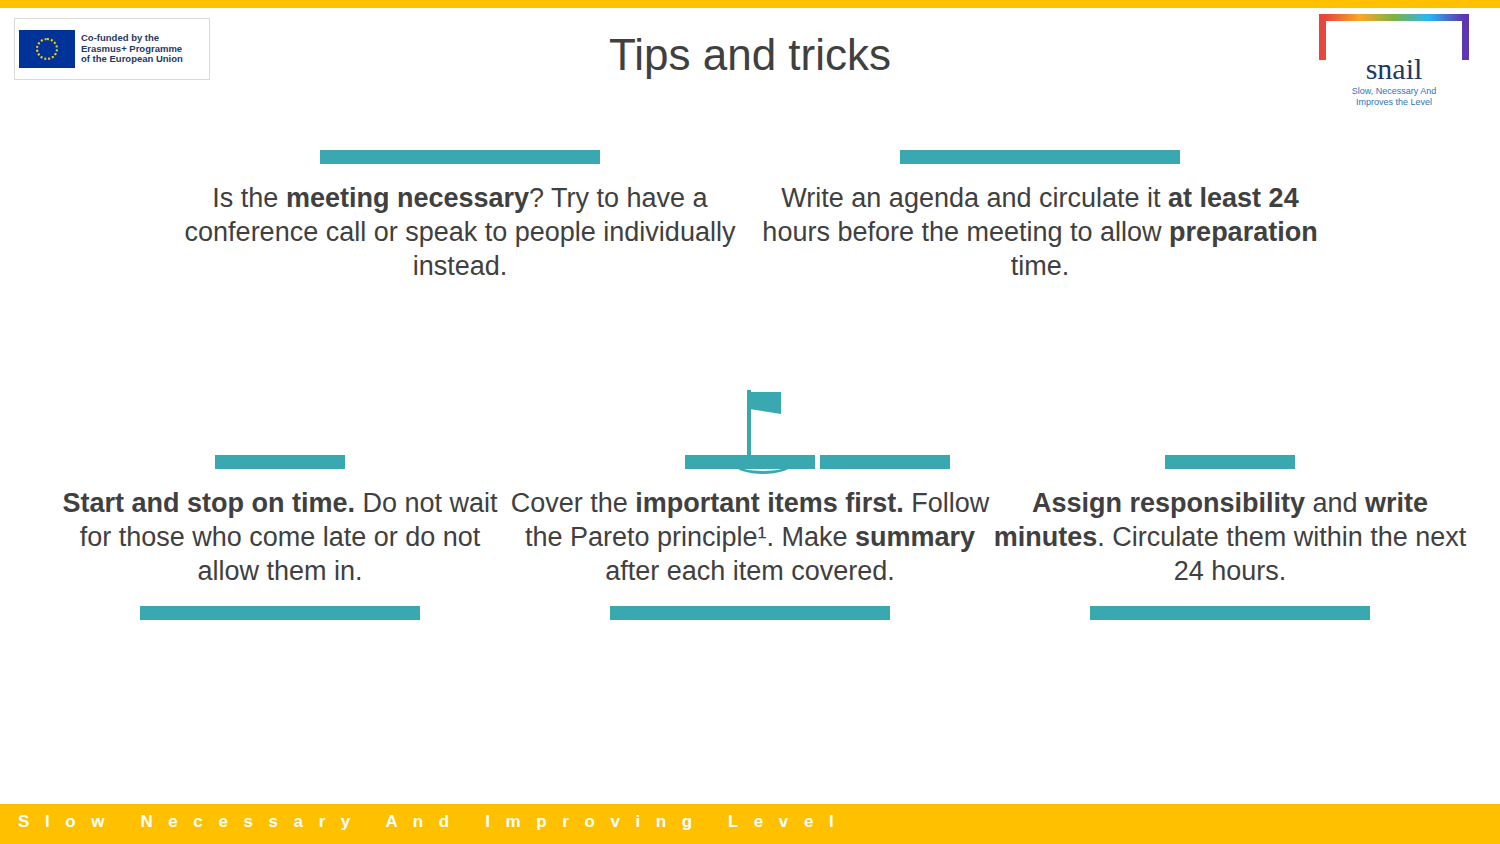Co-funded by the
Erasmus+ Programme
of the European Union
snail
Slow, Necessary And
Improves the Level
Tips and tricks
Is the meeting necessary? Try to have a conference call or speak to people individually instead.
Write an agenda and circulate it at least 24 hours before the meeting to allow preparation time.
Start and stop on time. Do not wait for those who come late or do not allow them in.
Cover the important items first. Follow the Pareto principle¹. Make summary after each item covered.
Assign responsibility and write minutes. Circulate them within the next 24 hours.
S l o w N e c e s s a r y A n d I m p r o v i n g L e v e l